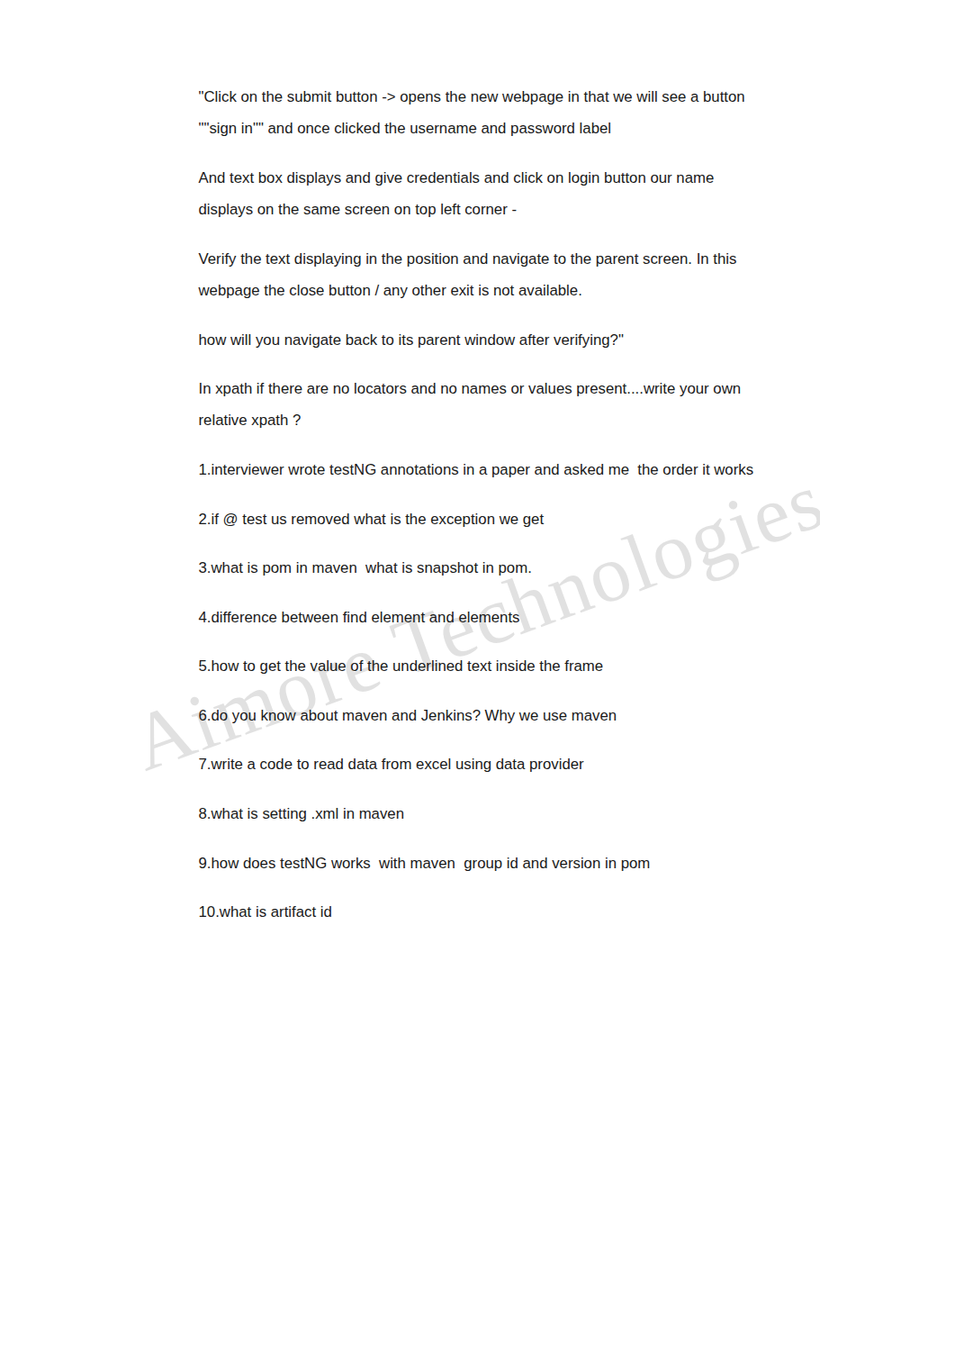Aimore Technologies
"Click on the submit button -> opens the new webpage in that we will see a button ""sign in"" and once clicked the username and password label
And text box displays and give credentials and click on login button our name displays on the same screen on top left corner -
Verify the text displaying in the position and navigate to the parent screen. In this webpage the close button / any other exit is not available.
how will you navigate back to its parent window after verifying?"
In xpath if there are no locators and no names or values present....write your own relative xpath ?
1.interviewer wrote testNG annotations in a paper and asked me the order it works
2.if @ test us removed what is the exception we get
3.what is pom in maven what is snapshot in pom.
4.difference between find element and elements
5.how to get the value of the underlined text inside the frame
6.do you know about maven and Jenkins? Why we use maven
7.write a code to read data from excel using data provider
8.what is setting .xml in maven
9.how does testNG works with maven group id and version in pom
10.what is artifact id